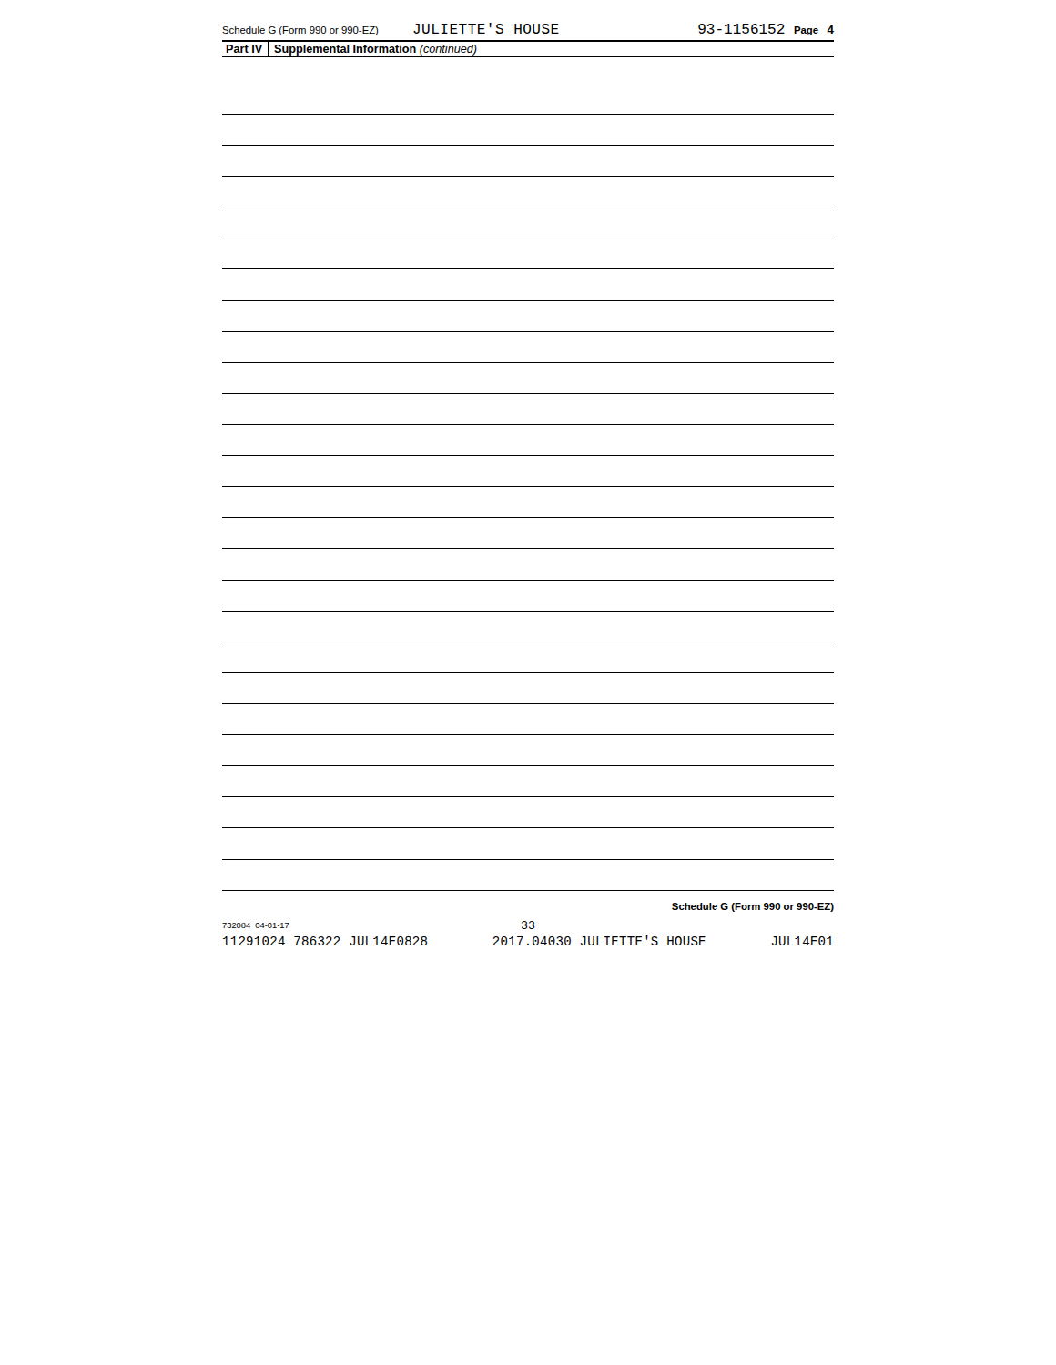Schedule G (Form 990 or 990-EZ) JULIETTE'S HOUSE
93-1156152 Page 4
Part IV
Supplemental Information (continued)
Schedule G (Form 990 or 990-EZ)
732084 04-01-17
33
11291024 786322 JUL14E0828 2017.04030 JULIETTE'S HOUSE JUL14E01